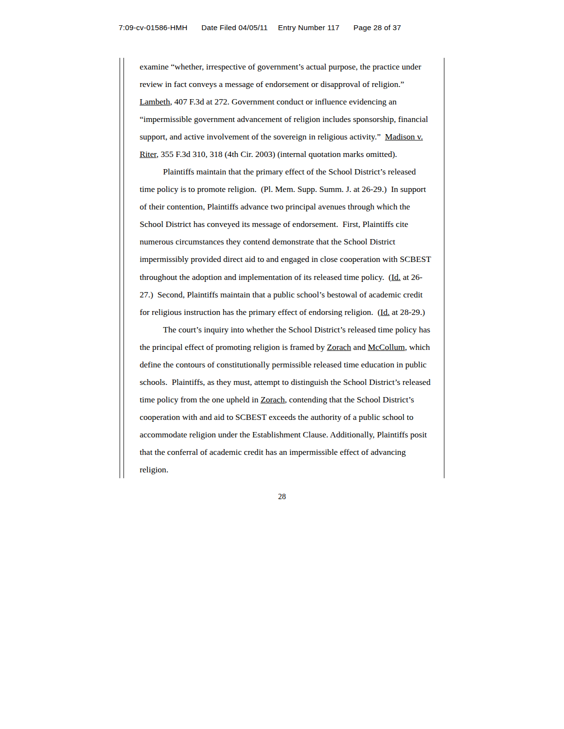7:09-cv-01586-HMH Date Filed 04/05/11 Entry Number 117 Page 28 of 37
examine “whether, irrespective of government’s actual purpose, the practice under review in fact conveys a message of endorsement or disapproval of religion.” Lambeth, 407 F.3d at 272. Government conduct or influence evidencing an “impermissible government advancement of religion includes sponsorship, financial support, and active involvement of the sovereign in religious activity.” Madison v. Riter, 355 F.3d 310, 318 (4th Cir. 2003) (internal quotation marks omitted).
Plaintiffs maintain that the primary effect of the School District’s released time policy is to promote religion. (Pl. Mem. Supp. Summ. J. at 26-29.) In support of their contention, Plaintiffs advance two principal avenues through which the School District has conveyed its message of endorsement. First, Plaintiffs cite numerous circumstances they contend demonstrate that the School District impermissibly provided direct aid to and engaged in close cooperation with SCBEST throughout the adoption and implementation of its released time policy. (Id. at 26-27.) Second, Plaintiffs maintain that a public school’s bestowal of academic credit for religious instruction has the primary effect of endorsing religion. (Id. at 28-29.)
The court’s inquiry into whether the School District’s released time policy has the principal effect of promoting religion is framed by Zorach and McCollum, which define the contours of constitutionally permissible released time education in public schools. Plaintiffs, as they must, attempt to distinguish the School District’s released time policy from the one upheld in Zorach, contending that the School District’s cooperation with and aid to SCBEST exceeds the authority of a public school to accommodate religion under the Establishment Clause. Additionally, Plaintiffs posit that the conferral of academic credit has an impermissible effect of advancing religion.
28